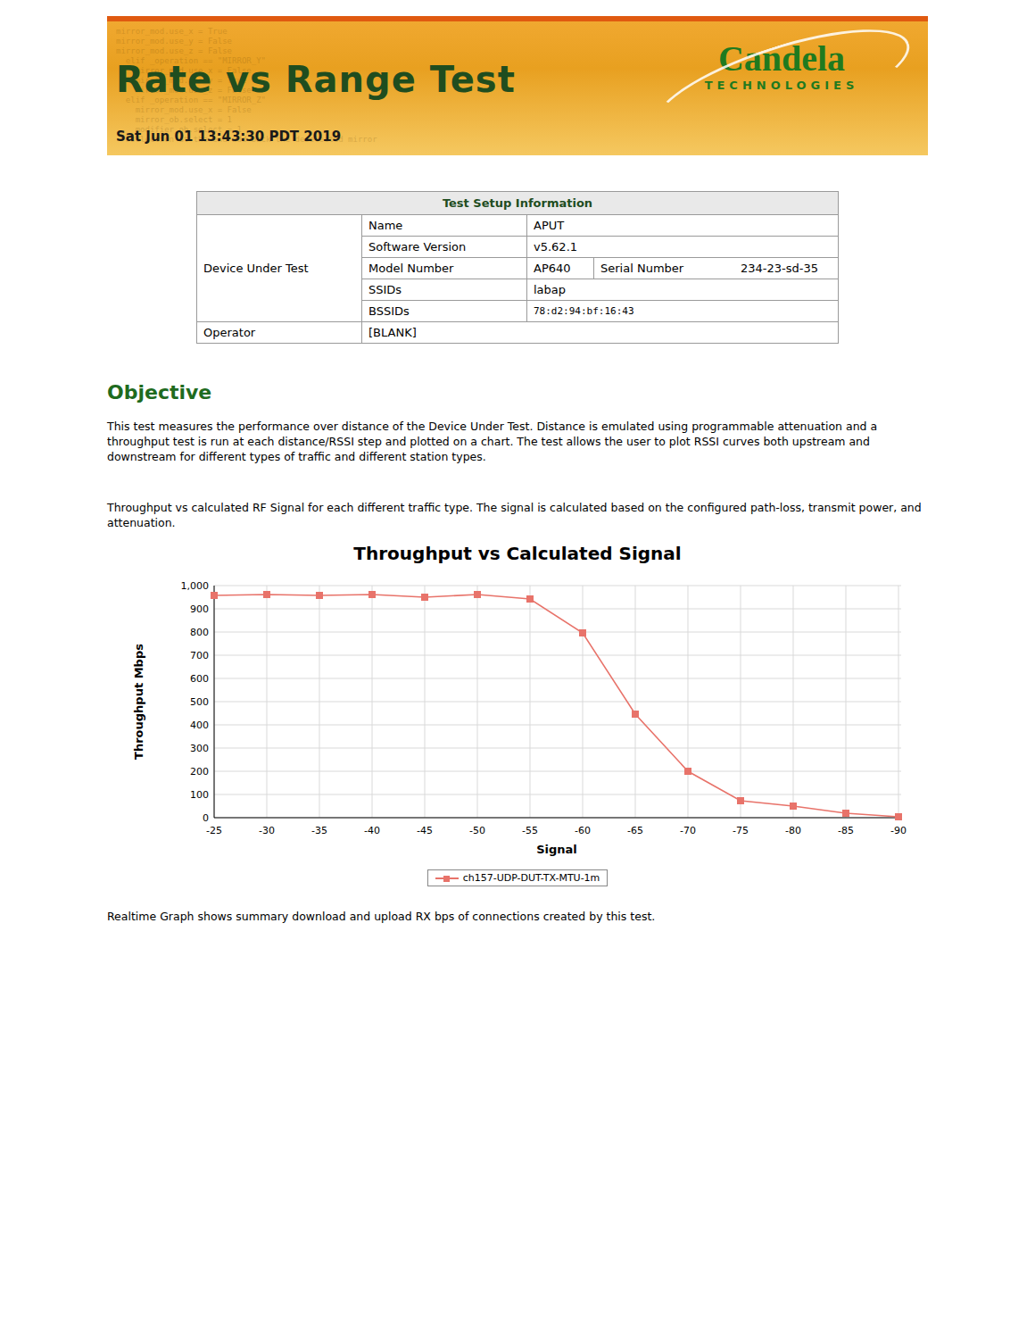mirror_mod.use_x = True mirror_mod.use_y = False mirror_mod.use_z = False elif _operation == "MIRROR_Y" mirror_mod.use_x = False mirror_mod.use_y = True mirror_mod.use_z = False elif _operation == "MIRROR_Z" mirror_mod.use_x = False mirror_ob.select = 1 modifier_ob.select = 1 #selection at the end add back the deselected mirror
Rate vs Range Test
Sat Jun 01 13:43:30 PDT 2019
Candela
TECHNOLOGIES
| Test Setup Information |
| --- |
| Device Under Test | Name | APUT |
| Software Version | v5.62.1 |
| Model Number | AP640 | / Serial Number / 234-23-sd-35 / |
| SSIDs | labap |
| BSSIDs | 78:d2:94:bf:16:43 |
| Operator | [BLANK] |
Objective
This test measures the performance over distance of the Device Under Test. Distance is emulated using programmable attenuation and a throughput test is run at each distance/RSSI step and plotted on a chart. The test allows the user to plot RSSI curves both upstream and downstream for different types of traffic and different station types.
Throughput vs calculated RF Signal for each different traffic type. The signal is calculated based on the configured path-loss, transmit power, and attenuation.
Throughput vs Calculated Signal
0 100 200 300 400 500 600 700 800 900 1,000 -25 -30 -35 -40 -45 -50 -55 -60 -65 -70 -75 -80 -85 -90 Signal Throughput Mbps
ch157-UDP-DUT-TX-MTU-1m
Realtime Graph shows summary download and upload RX bps of connections created by this test.